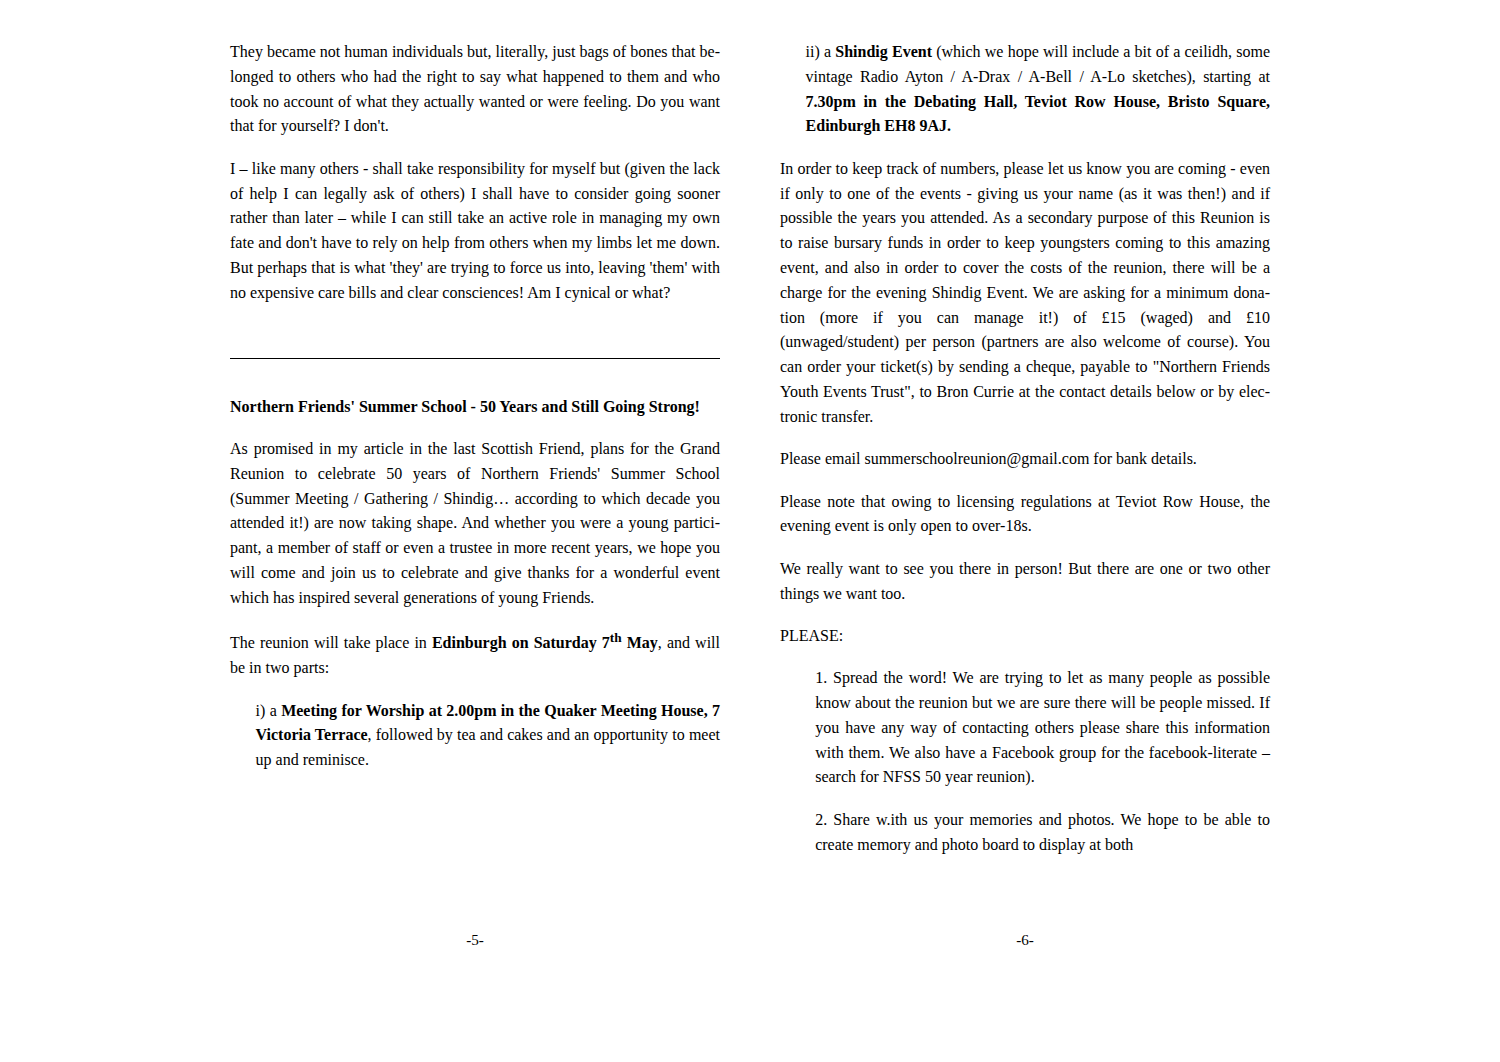They became not human individuals but, literally, just bags of bones that belonged to others who had the right to say what happened to them and who took no account of what they actually wanted or were feeling. Do you want that for yourself? I don't.
I – like many others - shall take responsibility for myself but (given the lack of help I can legally ask of others) I shall have to consider going sooner rather than later – while I can still take an active role in managing my own fate and don't have to rely on help from others when my limbs let me down. But perhaps that is what 'they' are trying to force us into, leaving 'them' with no expensive care bills and clear consciences! Am I cynical or what?
Northern Friends' Summer School - 50 Years and Still Going Strong!
As promised in my article in the last Scottish Friend, plans for the Grand Reunion to celebrate 50 years of Northern Friends' Summer School (Summer Meeting / Gathering / Shindig… according to which decade you attended it!) are now taking shape. And whether you were a young participant, a member of staff or even a trustee in more recent years, we hope you will come and join us to celebrate and give thanks for a wonderful event which has inspired several generations of young Friends.
The reunion will take place in Edinburgh on Saturday 7th May, and will be in two parts:
i) a Meeting for Worship at 2.00pm in the Quaker Meeting House, 7 Victoria Terrace, followed by tea and cakes and an opportunity to meet up and reminisce.
-5-
ii) a Shindig Event (which we hope will include a bit of a ceilidh, some vintage Radio Ayton / A-Drax / A-Bell / A-Lo sketches), starting at 7.30pm in the Debating Hall, Teviot Row House, Bristo Square, Edinburgh EH8 9AJ.
In order to keep track of numbers, please let us know you are coming - even if only to one of the events - giving us your name (as it was then!) and if possible the years you attended. As a secondary purpose of this Reunion is to raise bursary funds in order to keep youngsters coming to this amazing event, and also in order to cover the costs of the reunion, there will be a charge for the evening Shindig Event. We are asking for a minimum donation (more if you can manage it!) of £15 (waged) and £10 (unwaged/student) per person (partners are also welcome of course). You can order your ticket(s) by sending a cheque, payable to "Northern Friends Youth Events Trust", to Bron Currie at the contact details below or by electronic transfer.
Please email summerschoolreunion@gmail.com for bank details.
Please note that owing to licensing regulations at Teviot Row House, the evening event is only open to over-18s.
We really want to see you there in person! But there are one or two other things we want too.
PLEASE:
1. Spread the word! We are trying to let as many people as possible know about the reunion but we are sure there will be people missed. If you have any way of contacting others please share this information with them. We also have a Facebook group for the facebook-literate – search for NFSS 50 year reunion).
2. Share w.ith us your memories and photos. We hope to be able to create memory and photo board to display at both
-6-